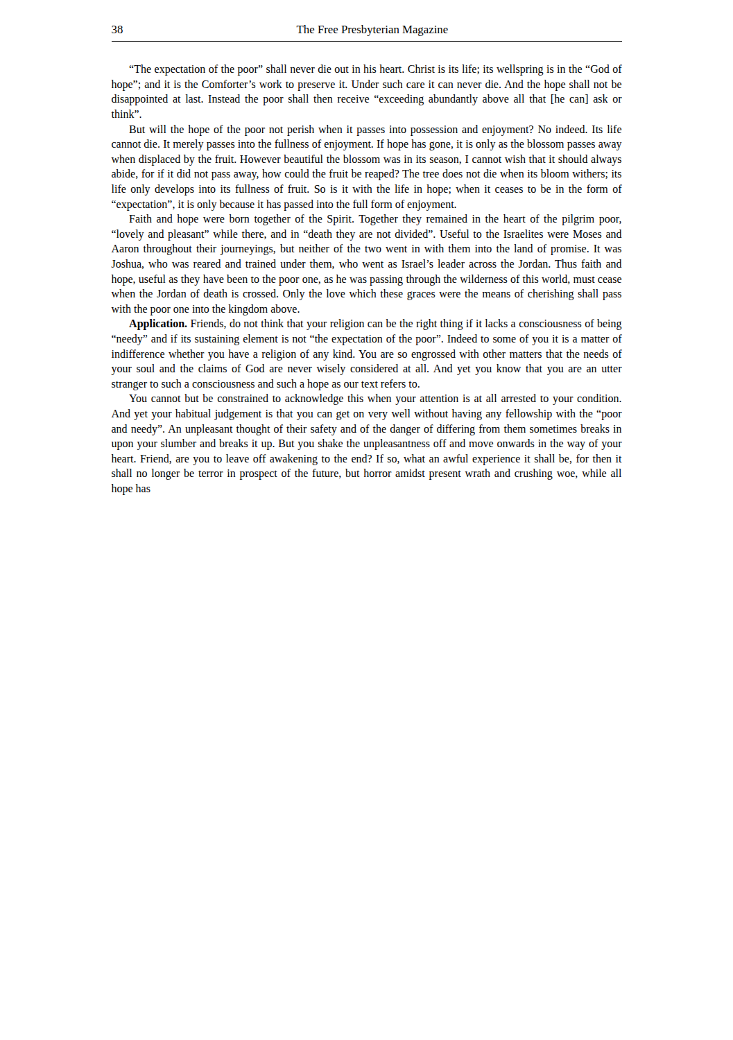38 The Free Presbyterian Magazine
“The expectation of the poor” shall never die out in his heart. Christ is its life; its wellspring is in the “God of hope”; and it is the Comforter’s work to preserve it. Under such care it can never die. And the hope shall not be disappointed at last. Instead the poor shall then receive “exceeding abundantly above all that [he can] ask or think”.
But will the hope of the poor not perish when it passes into possession and enjoyment? No indeed. Its life cannot die. It merely passes into the fullness of enjoyment. If hope has gone, it is only as the blossom passes away when displaced by the fruit. However beautiful the blossom was in its season, I cannot wish that it should always abide, for if it did not pass away, how could the fruit be reaped? The tree does not die when its bloom withers; its life only develops into its fullness of fruit. So is it with the life in hope; when it ceases to be in the form of “expectation”, it is only because it has passed into the full form of enjoyment.
Faith and hope were born together of the Spirit. Together they remained in the heart of the pilgrim poor, “lovely and pleasant” while there, and in “death they are not divided”. Useful to the Israelites were Moses and Aaron throughout their journeyings, but neither of the two went in with them into the land of promise. It was Joshua, who was reared and trained under them, who went as Israel’s leader across the Jordan. Thus faith and hope, useful as they have been to the poor one, as he was passing through the wilderness of this world, must cease when the Jordan of death is crossed. Only the love which these graces were the means of cherishing shall pass with the poor one into the kingdom above.
Application. Friends, do not think that your religion can be the right thing if it lacks a consciousness of being “needy” and if its sustaining element is not “the expectation of the poor”. Indeed to some of you it is a matter of indifference whether you have a religion of any kind. You are so engrossed with other matters that the needs of your soul and the claims of God are never wisely considered at all. And yet you know that you are an utter stranger to such a consciousness and such a hope as our text refers to.
You cannot but be constrained to acknowledge this when your attention is at all arrested to your condition. And yet your habitual judgement is that you can get on very well without having any fellowship with the “poor and needy”. An unpleasant thought of their safety and of the danger of differing from them sometimes breaks in upon your slumber and breaks it up. But you shake the unpleasantness off and move onwards in the way of your heart. Friend, are you to leave off awakening to the end? If so, what an awful experience it shall be, for then it shall no longer be terror in prospect of the future, but horror amidst present wrath and crushing woe, while all hope has